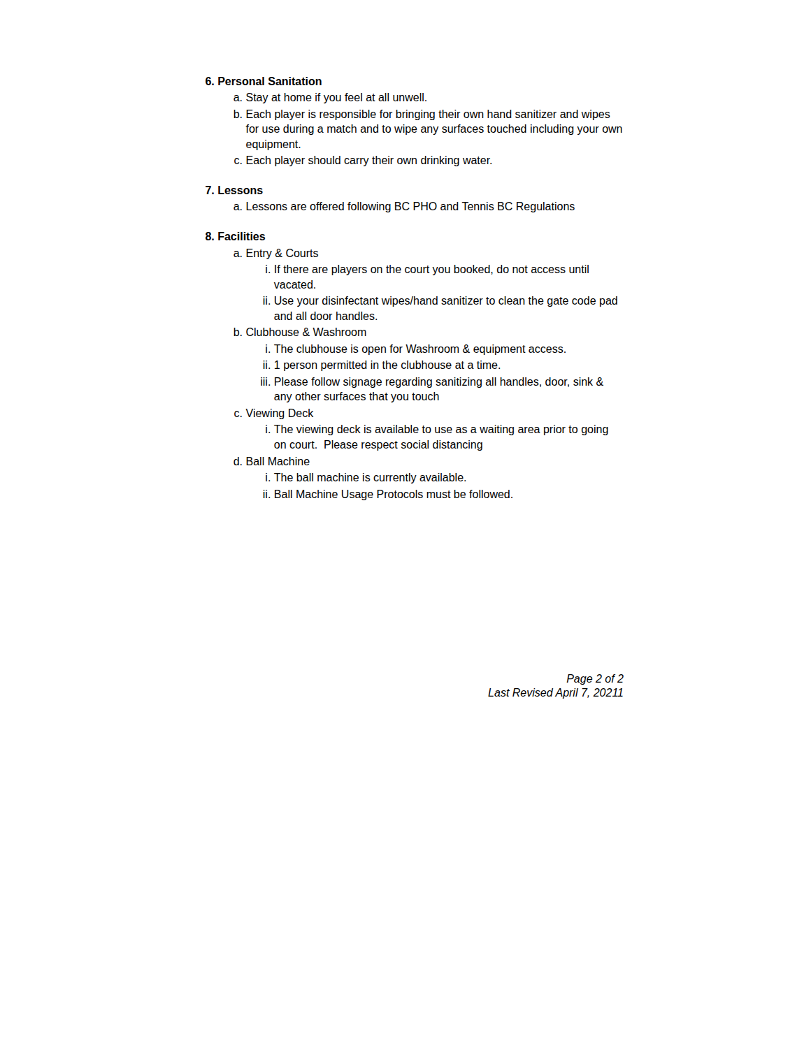Personal Sanitation
Stay at home if you feel at all unwell.
Each player is responsible for bringing their own hand sanitizer and wipes for use during a match and to wipe any surfaces touched including your own equipment.
Each player should carry their own drinking water.
Lessons
Lessons are offered following BC PHO and Tennis BC Regulations
Facilities
Entry & Courts
If there are players on the court you booked, do not access until vacated.
Use your disinfectant wipes/hand sanitizer to clean the gate code pad and all door handles.
Clubhouse & Washroom
The clubhouse is open for Washroom & equipment access.
1 person permitted in the clubhouse at a time.
Please follow signage regarding sanitizing all handles, door, sink & any other surfaces that you touch
Viewing Deck
The viewing deck is available to use as a waiting area prior to going on court. Please respect social distancing
Ball Machine
The ball machine is currently available.
Ball Machine Usage Protocols must be followed.
Page 2 of 2
Last Revised April 7, 20211